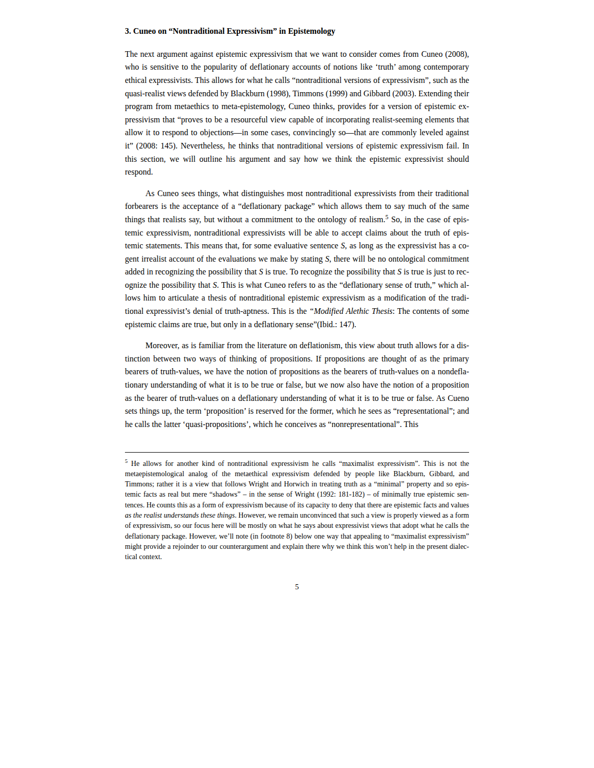3. Cuneo on “Nontraditional Expressivism” in Epistemology
The next argument against epistemic expressivism that we want to consider comes from Cuneo (2008), who is sensitive to the popularity of deflationary accounts of notions like ‘truth’ among contemporary ethical expressivists. This allows for what he calls “nontraditional versions of expressivism”, such as the quasi-realist views defended by Blackburn (1998), Timmons (1999) and Gibbard (2003). Extending their program from metaethics to meta-epistemology, Cuneo thinks, provides for a version of epistemic expressivism that “proves to be a resourceful view capable of incorporating realist-seeming elements that allow it to respond to objections—in some cases, convincingly so—that are commonly leveled against it” (2008: 145). Nevertheless, he thinks that nontraditional versions of epistemic expressivism fail. In this section, we will outline his argument and say how we think the epistemic expressivist should respond.
As Cuneo sees things, what distinguishes most nontraditional expressivists from their traditional forbearers is the acceptance of a “deflationary package” which allows them to say much of the same things that realists say, but without a commitment to the ontology of realism.5 So, in the case of epistemic expressivism, nontraditional expressivists will be able to accept claims about the truth of epistemic statements. This means that, for some evaluative sentence S, as long as the expressivist has a cogent irrealist account of the evaluations we make by stating S, there will be no ontological commitment added in recognizing the possibility that S is true. To recognize the possibility that S is true is just to recognize the possibility that S. This is what Cuneo refers to as the “deflationary sense of truth,” which allows him to articulate a thesis of nontraditional epistemic expressivism as a modification of the traditional expressivist’s denial of truth-aptness. This is the “Modified Alethic Thesis: The contents of some epistemic claims are true, but only in a deflationary sense”(Ibid.: 147).
Moreover, as is familiar from the literature on deflationism, this view about truth allows for a distinction between two ways of thinking of propositions. If propositions are thought of as the primary bearers of truth-values, we have the notion of propositions as the bearers of truth-values on a nondeflationary understanding of what it is to be true or false, but we now also have the notion of a proposition as the bearer of truth-values on a deflationary understanding of what it is to be true or false. As Cueno sets things up, the term ‘proposition’ is reserved for the former, which he sees as “representational”; and he calls the latter ‘quasi-propositions’, which he conceives as “nonrepresentational”. This
5 He allows for another kind of nontraditional expressivism he calls “maximalist expressivism”. This is not the metaepistemological analog of the metaethical expressivism defended by people like Blackburn, Gibbard, and Timmons; rather it is a view that follows Wright and Horwich in treating truth as a “minimal” property and so epistemic facts as real but mere “shadows” – in the sense of Wright (1992: 181-182) – of minimally true epistemic sentences. He counts this as a form of expressivism because of its capacity to deny that there are epistemic facts and values as the realist understands these things. However, we remain unconvinced that such a view is properly viewed as a form of expressivism, so our focus here will be mostly on what he says about expressivist views that adopt what he calls the deflationary package. However, we’ll note (in footnote 8) below one way that appealing to “maximalist expressivism” might provide a rejoinder to our counterargument and explain there why we think this won’t help in the present dialectical context.
5